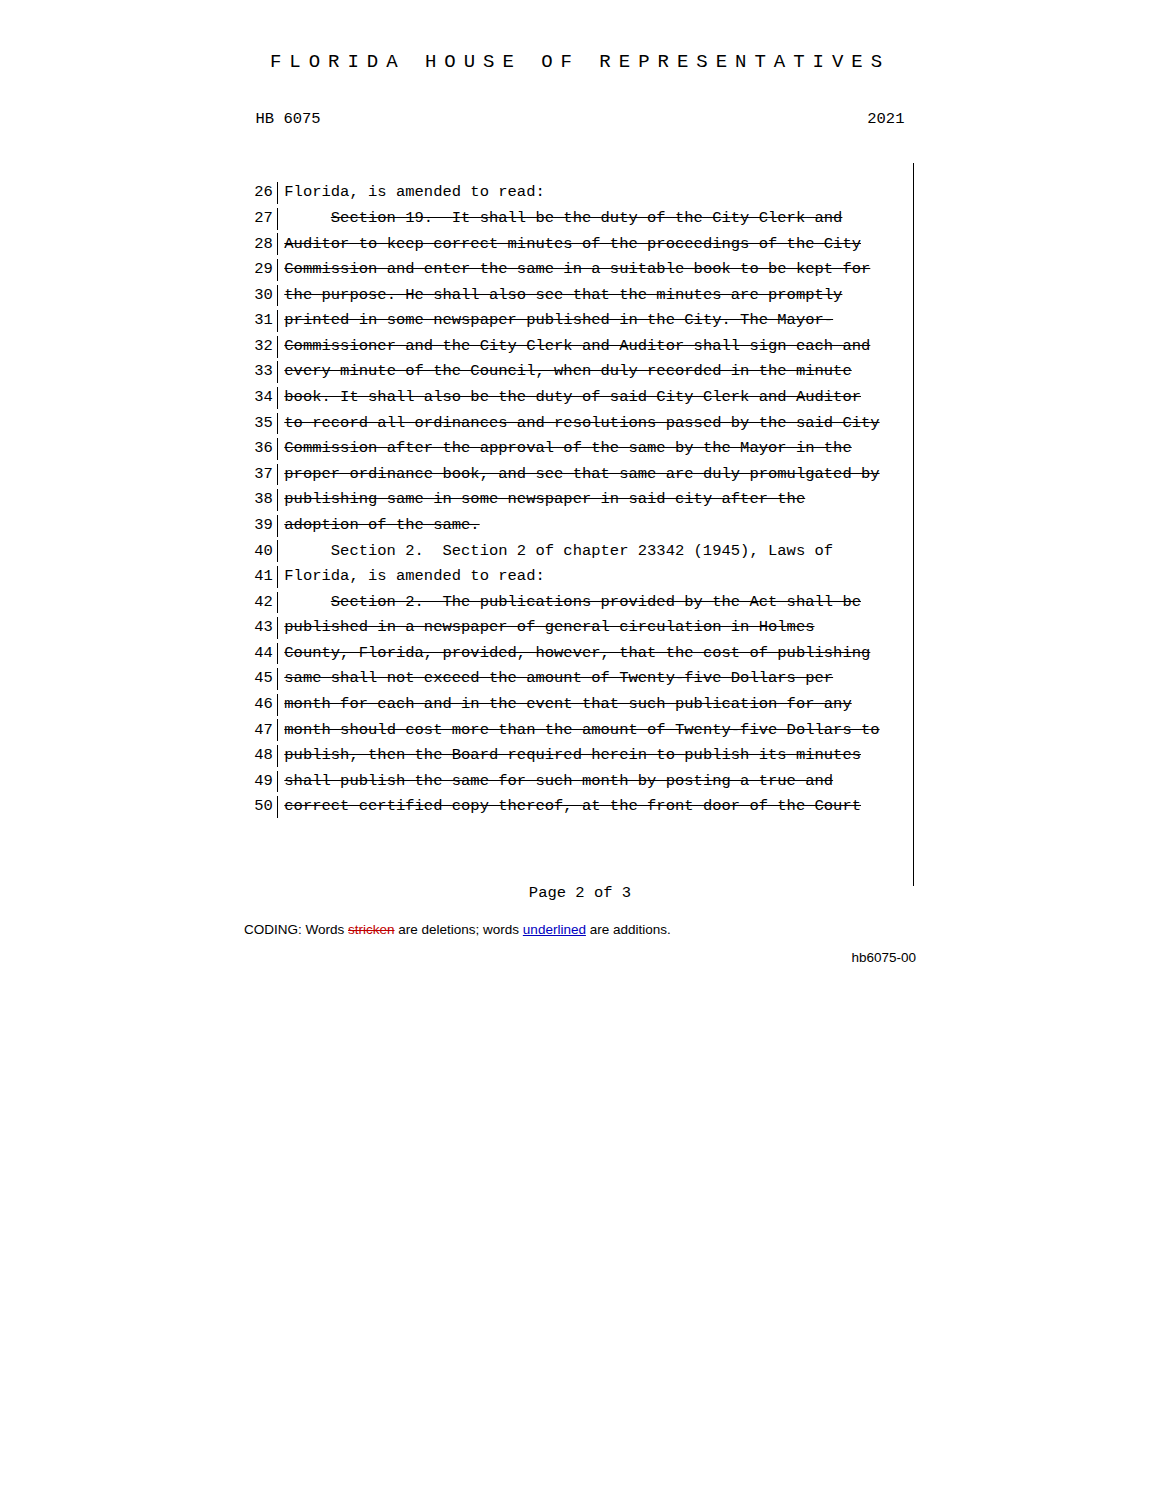FLORIDA HOUSE OF REPRESENTATIVES
HB 6075 2021
Florida, is amended to read:
Section 19. It shall be the duty of the City Clerk and
Auditor to keep correct minutes of the proceedings of the City
Commission and enter the same in a suitable book to be kept for
the purpose. He shall also see that the minutes are promptly
printed in some newspaper published in the City. The Mayor-
Commissioner and the City Clerk and Auditor shall sign each and
every minute of the Council, when duly recorded in the minute
book. It shall also be the duty of said City Clerk and Auditor
to record all ordinances and resolutions passed by the said City
Commission after the approval of the same by the Mayor in the
proper ordinance book, and see that same are duly promulgated by
publishing same in some newspaper in said city after the
adoption of the same.
Section 2. Section 2 of chapter 23342 (1945), Laws of
Florida, is amended to read:
Section 2. The publications provided by the Act shall be
published in a newspaper of general circulation in Holmes
County, Florida, provided, however, that the cost of publishing
same shall not exceed the amount of Twenty-five Dollars per
month for each and in the event that such publication for any
month should cost more than the amount of Twenty-five Dollars to
publish, then the Board required herein to publish its minutes
shall publish the same for such month by posting a true and
correct certified copy thereof, at the front door of the Court
Page 2 of 3
CODING: Words stricken are deletions; words underlined are additions.
hb6075-00